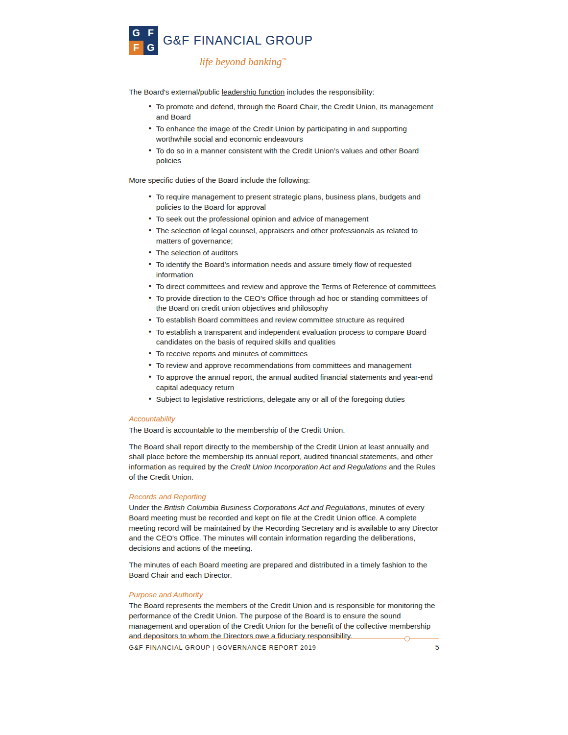GFFG G&F FINANCIAL GROUP
life beyond banking™
The Board's external/public leadership function includes the responsibility:
To promote and defend, through the Board Chair, the Credit Union, its management and Board
To enhance the image of the Credit Union by participating in and supporting worthwhile social and economic endeavours
To do so in a manner consistent with the Credit Union’s values and other Board policies
More specific duties of the Board include the following:
To require management to present strategic plans, business plans, budgets and policies to the Board for approval
To seek out the professional opinion and advice of management
The selection of legal counsel, appraisers and other professionals as related to matters of governance;
The selection of auditors
To identify the Board's information needs and assure timely flow of requested information
To direct committees and review and approve the Terms of Reference of committees
To provide direction to the CEO’s Office through ad hoc or standing committees of the Board on credit union objectives and philosophy
To establish Board committees and review committee structure as required
To establish a transparent and independent evaluation process to compare Board candidates on the basis of required skills and qualities
To receive reports and minutes of committees
To review and approve recommendations from committees and management
To approve the annual report, the annual audited financial statements and year-end capital adequacy return
Subject to legislative restrictions, delegate any or all of the foregoing duties
Accountability
The Board is accountable to the membership of the Credit Union.
The Board shall report directly to the membership of the Credit Union at least annually and shall place before the membership its annual report, audited financial statements, and other information as required by the Credit Union Incorporation Act and Regulations and the Rules of the Credit Union.
Records and Reporting
Under the British Columbia Business Corporations Act and Regulations, minutes of every Board meeting must be recorded and kept on file at the Credit Union office. A complete meeting record will be maintained by the Recording Secretary and is available to any Director and the CEO’s Office. The minutes will contain information regarding the deliberations, decisions and actions of the meeting.
The minutes of each Board meeting are prepared and distributed in a timely fashion to the Board Chair and each Director.
Purpose and Authority
The Board represents the members of the Credit Union and is responsible for monitoring the performance of the Credit Union. The purpose of the Board is to ensure the sound management and operation of the Credit Union for the benefit of the collective membership and depositors to whom the Directors owe a fiduciary responsibility.
G&F FINANCIAL GROUP | GOVERNANCE REPORT 2019 5